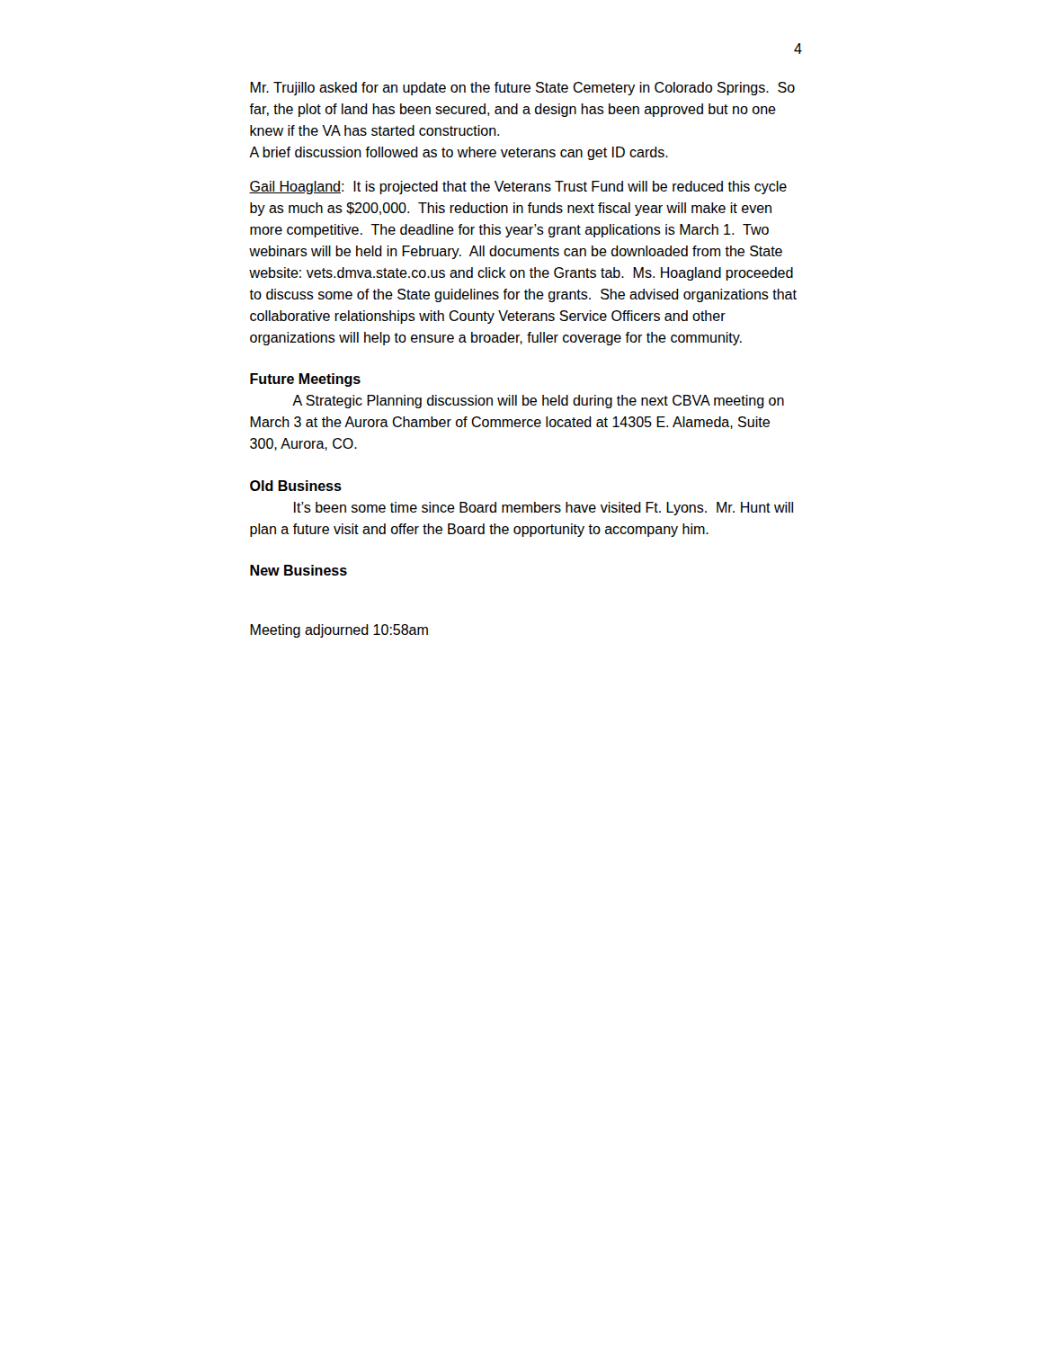4
Mr. Trujillo asked for an update on the future State Cemetery in Colorado Springs. So far, the plot of land has been secured, and a design has been approved but no one knew if the VA has started construction.
A brief discussion followed as to where veterans can get ID cards.
Gail Hoagland: It is projected that the Veterans Trust Fund will be reduced this cycle by as much as $200,000. This reduction in funds next fiscal year will make it even more competitive. The deadline for this year’s grant applications is March 1. Two webinars will be held in February. All documents can be downloaded from the State website: vets.dmva.state.co.us and click on the Grants tab. Ms. Hoagland proceeded to discuss some of the State guidelines for the grants. She advised organizations that collaborative relationships with County Veterans Service Officers and other organizations will help to ensure a broader, fuller coverage for the community.
Future Meetings
A Strategic Planning discussion will be held during the next CBVA meeting on March 3 at the Aurora Chamber of Commerce located at 14305 E. Alameda, Suite 300, Aurora, CO.
Old Business
It’s been some time since Board members have visited Ft. Lyons. Mr. Hunt will plan a future visit and offer the Board the opportunity to accompany him.
New Business
Meeting adjourned 10:58am